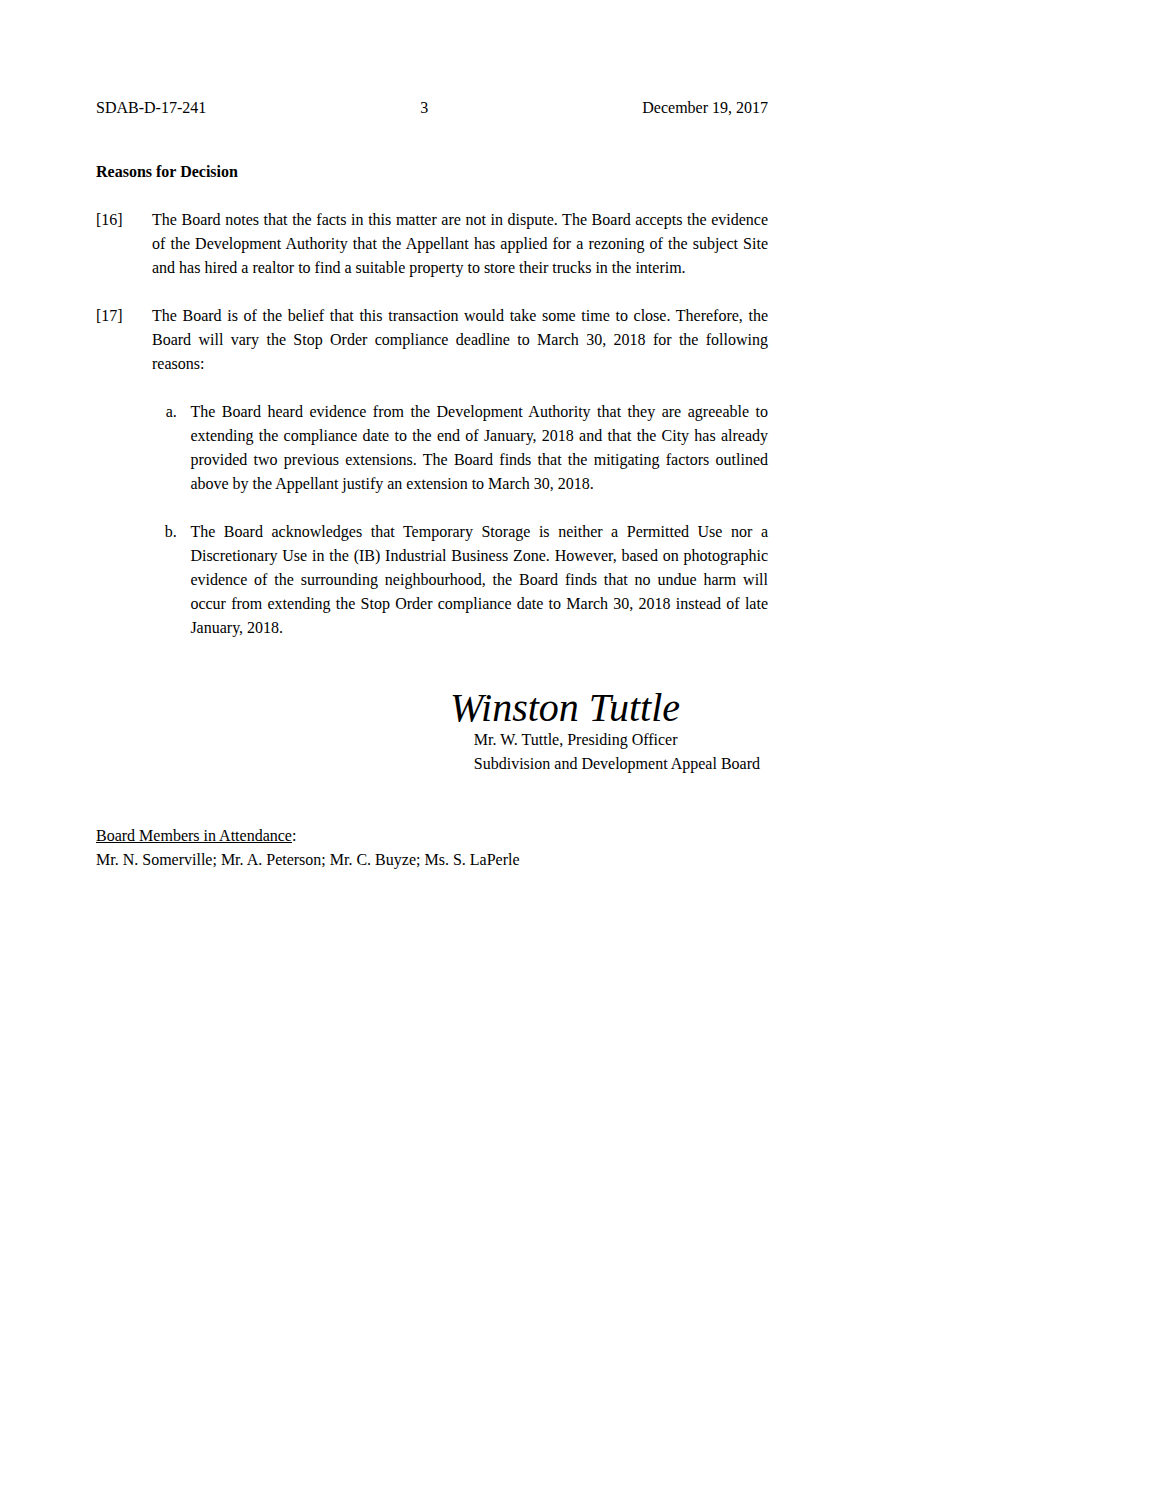SDAB-D-17-241
3
December 19, 2017
Reasons for Decision
[16]
The Board notes that the facts in this matter are not in dispute. The Board accepts the evidence of the Development Authority that the Appellant has applied for a rezoning of the subject Site and has hired a realtor to find a suitable property to store their trucks in the interim.
[17]
The Board is of the belief that this transaction would take some time to close. Therefore, the Board will vary the Stop Order compliance deadline to March 30, 2018 for the following reasons:
The Board heard evidence from the Development Authority that they are agreeable to extending the compliance date to the end of January, 2018 and that the City has already provided two previous extensions. The Board finds that the mitigating factors outlined above by the Appellant justify an extension to March 30, 2018.
The Board acknowledges that Temporary Storage is neither a Permitted Use nor a Discretionary Use in the (IB) Industrial Business Zone. However, based on photographic evidence of the surrounding neighbourhood, the Board finds that no undue harm will occur from extending the Stop Order compliance date to March 30, 2018 instead of late January, 2018.
Winston Tuttle
Mr. W. Tuttle, Presiding Officer
Subdivision and Development Appeal Board
Board Members in Attendance:
Mr. N. Somerville; Mr. A. Peterson; Mr. C. Buyze; Ms. S. LaPerle